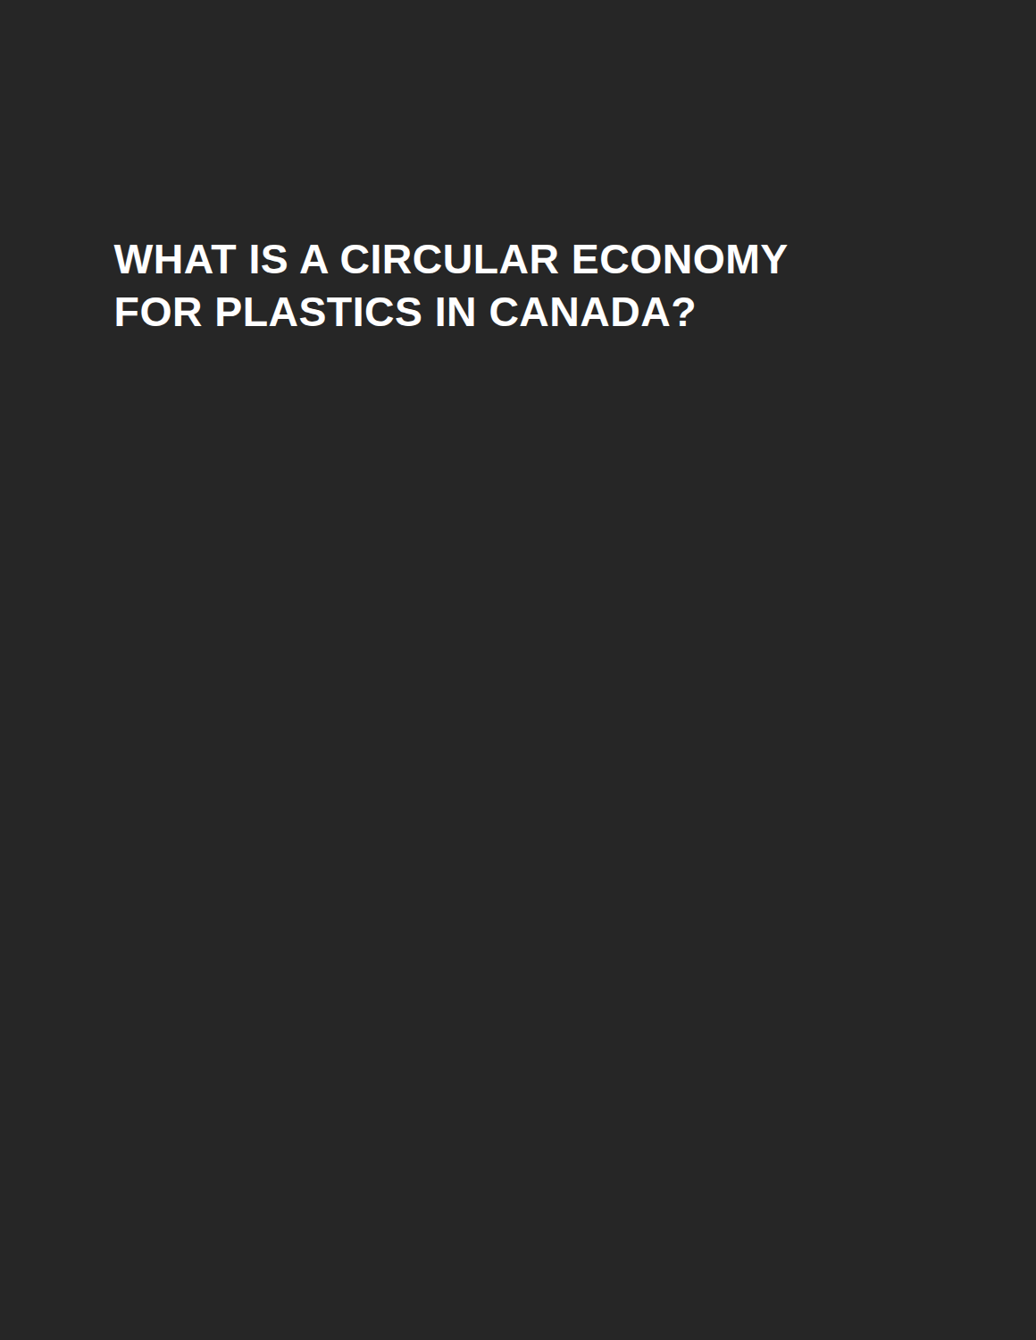WHAT IS A CIRCULAR ECONOMY FOR PLASTICS IN CANADA?